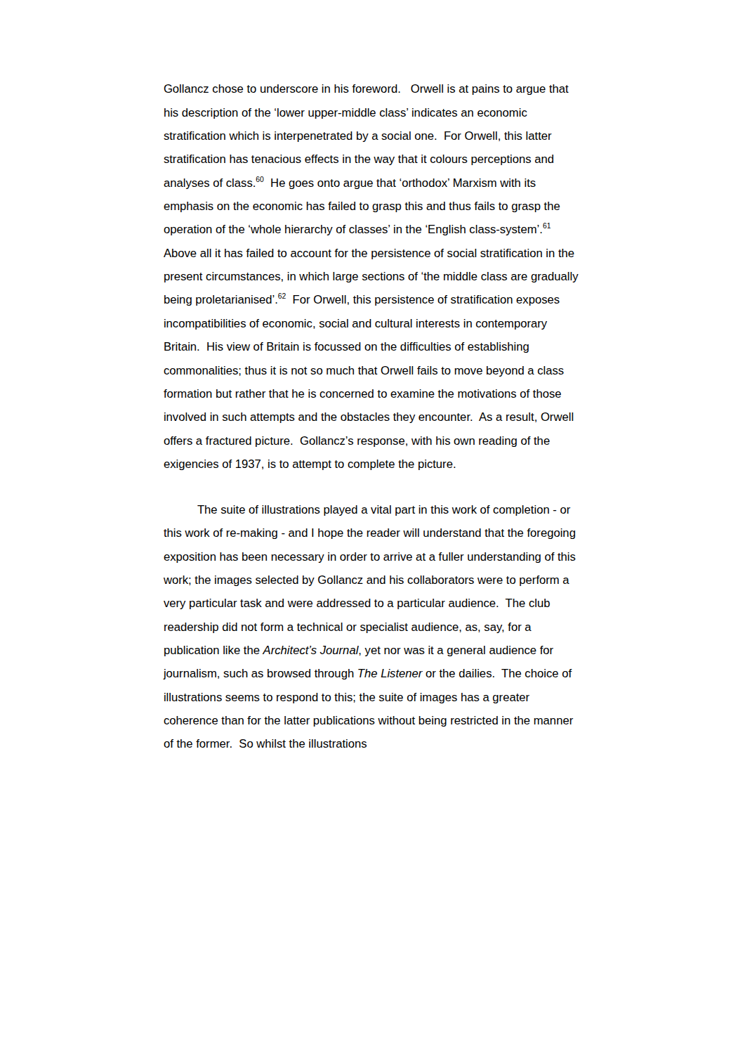Gollancz chose to underscore in his foreword. Orwell is at pains to argue that his description of the ‘lower upper-middle class’ indicates an economic stratification which is interpenetrated by a social one. For Orwell, this latter stratification has tenacious effects in the way that it colours perceptions and analyses of class.60 He goes onto argue that ‘orthodox’ Marxism with its emphasis on the economic has failed to grasp this and thus fails to grasp the operation of the ‘whole hierarchy of classes’ in the ‘English class-system’.61 Above all it has failed to account for the persistence of social stratification in the present circumstances, in which large sections of ‘the middle class are gradually being proletarianised’.62 For Orwell, this persistence of stratification exposes incompatibilities of economic, social and cultural interests in contemporary Britain. His view of Britain is focussed on the difficulties of establishing commonalities; thus it is not so much that Orwell fails to move beyond a class formation but rather that he is concerned to examine the motivations of those involved in such attempts and the obstacles they encounter. As a result, Orwell offers a fractured picture. Gollancz’s response, with his own reading of the exigencies of 1937, is to attempt to complete the picture.
The suite of illustrations played a vital part in this work of completion - or this work of re-making - and I hope the reader will understand that the foregoing exposition has been necessary in order to arrive at a fuller understanding of this work; the images selected by Gollancz and his collaborators were to perform a very particular task and were addressed to a particular audience. The club readership did not form a technical or specialist audience, as, say, for a publication like the Architect’s Journal, yet nor was it a general audience for journalism, such as browsed through The Listener or the dailies. The choice of illustrations seems to respond to this; the suite of images has a greater coherence than for the latter publications without being restricted in the manner of the former. So whilst the illustrations